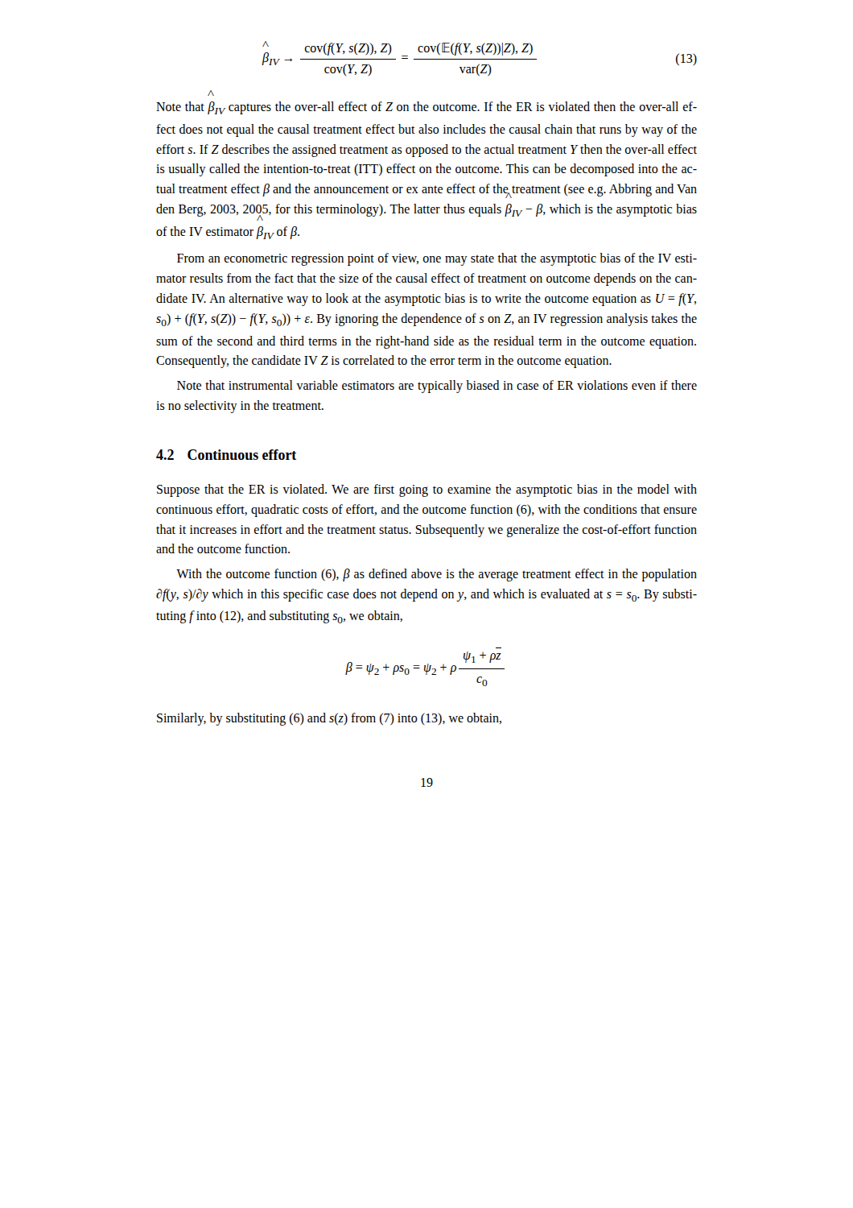βIV → cov(f(Y, s(Z)), Z) cov(Y, Z) = cov(𝔼(f(Y, s(Z))|Z), Z) var(Z)
(13)
Note that βIV captures the over-all effect of Z on the outcome. If the ER is violated then the over-all effect does not equal the causal treatment effect but also includes the causal chain that runs by way of the effort s. If Z describes the assigned treatment as opposed to the actual treatment Y then the over-all effect is usually called the intention-to-treat (ITT) effect on the outcome. This can be decomposed into the actual treatment effect β and the announcement or ex ante effect of the treatment (see e.g. Abbring and Van den Berg, 2003, 2005, for this terminology). The latter thus equals βIV − β, which is the asymptotic bias of the IV estimator βIV of β.
From an econometric regression point of view, one may state that the asymptotic bias of the IV estimator results from the fact that the size of the causal effect of treatment on outcome depends on the candidate IV. An alternative way to look at the asymptotic bias is to write the outcome equation as U = f(Y, s0) + (f(Y, s(Z)) − f(Y, s0)) + ε. By ignoring the dependence of s on Z, an IV regression analysis takes the sum of the second and third terms in the right-hand side as the residual term in the outcome equation. Consequently, the candidate IV Z is correlated to the error term in the outcome equation.
Note that instrumental variable estimators are typically biased in case of ER violations even if there is no selectivity in the treatment.
4.2 Continuous effort
Suppose that the ER is violated. We are first going to examine the asymptotic bias in the model with continuous effort, quadratic costs of effort, and the outcome function (6), with the conditions that ensure that it increases in effort and the treatment status. Subsequently we generalize the cost-of-effort function and the outcome function.
With the outcome function (6), β as defined above is the average treatment effect in the population ∂f(y, s)/∂y which in this specific case does not depend on y, and which is evaluated at s = s0. By substituting f into (12), and substituting s0, we obtain,
β = ψ2 + ρs0 = ψ2 + ρψ1 + ρz c0
Similarly, by substituting (6) and s(z) from (7) into (13), we obtain,
19